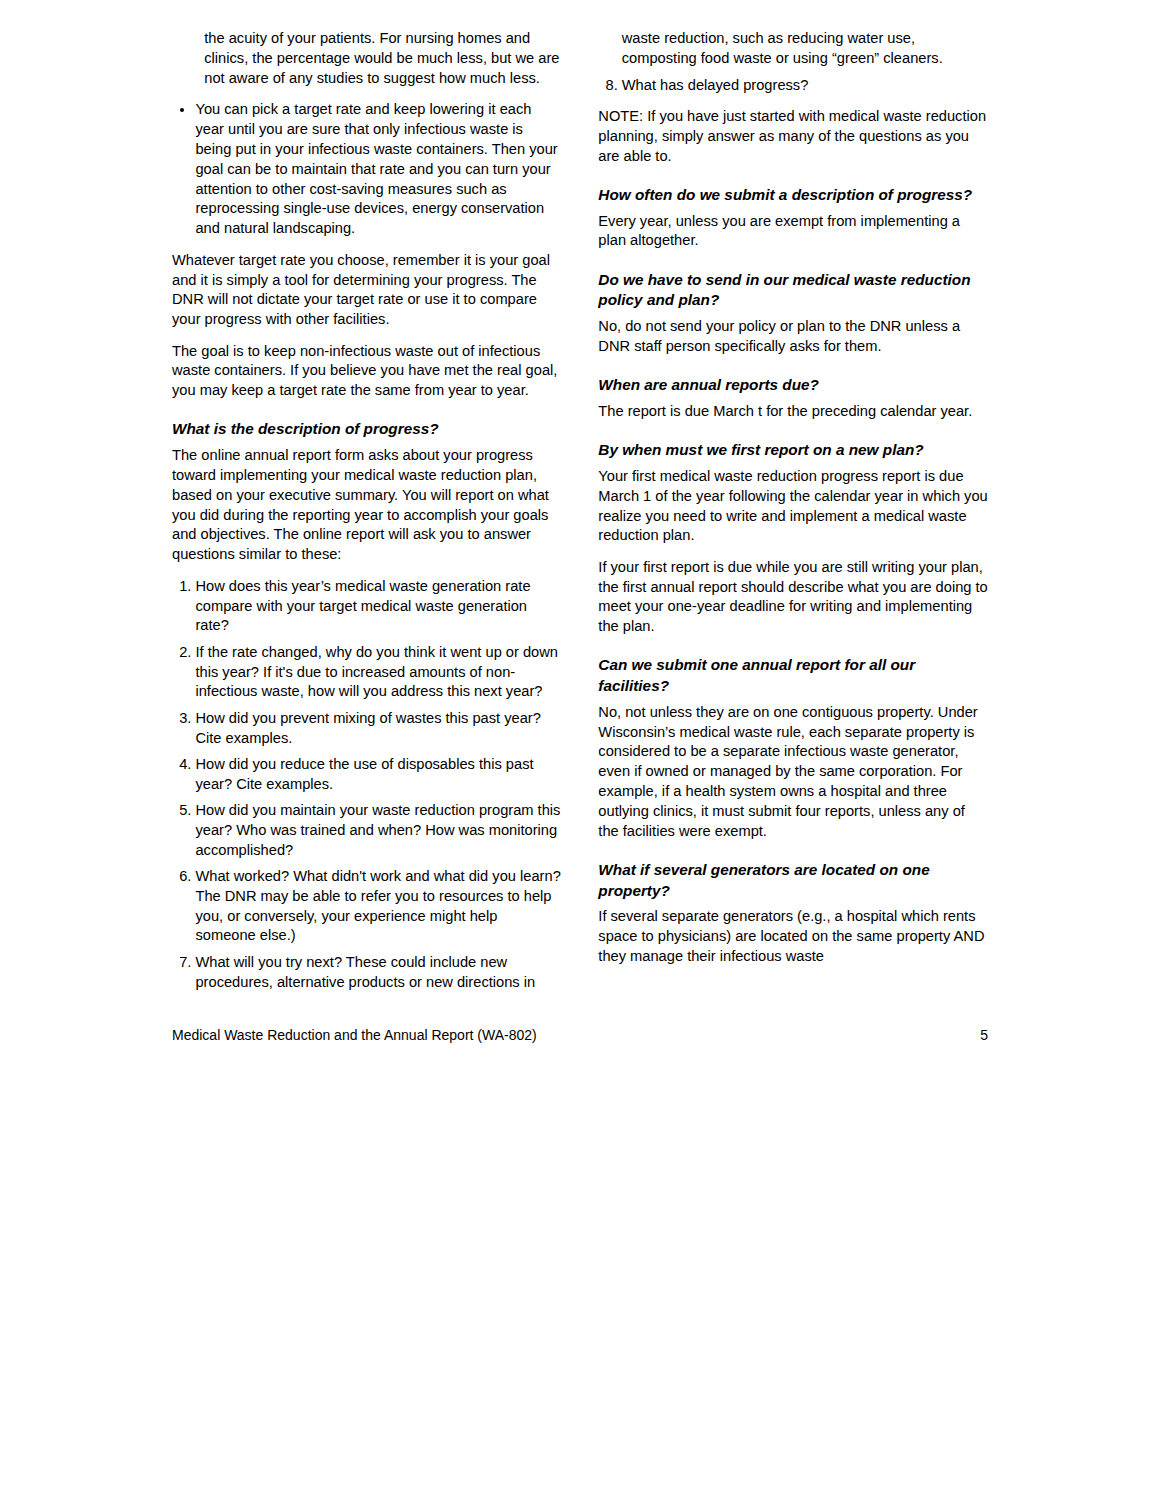the acuity of your patients. For nursing homes and clinics, the percentage would be much less, but we are not aware of any studies to suggest how much less.
You can pick a target rate and keep lowering it each year until you are sure that only infectious waste is being put in your infectious waste containers. Then your goal can be to maintain that rate and you can turn your attention to other cost-saving measures such as reprocessing single-use devices, energy conservation and natural landscaping.
Whatever target rate you choose, remember it is your goal and it is simply a tool for determining your progress. The DNR will not dictate your target rate or use it to compare your progress with other facilities.
The goal is to keep non-infectious waste out of infectious waste containers. If you believe you have met the real goal, you may keep a target rate the same from year to year.
What is the description of progress?
The online annual report form asks about your progress toward implementing your medical waste reduction plan, based on your executive summary. You will report on what you did during the reporting year to accomplish your goals and objectives. The online report will ask you to answer questions similar to these:
How does this year’s medical waste generation rate compare with your target medical waste generation rate?
If the rate changed, why do you think it went up or down this year? If it's due to increased amounts of non-infectious waste, how will you address this next year?
How did you prevent mixing of wastes this past year? Cite examples.
How did you reduce the use of disposables this past year? Cite examples.
How did you maintain your waste reduction program this year? Who was trained and when? How was monitoring accomplished?
What worked? What didn't work and what did you learn? The DNR may be able to refer you to resources to help you, or conversely, your experience might help someone else.)
What will you try next? These could include new procedures, alternative products or new directions in waste reduction, such as reducing water use, composting food waste or using “green” cleaners.
What has delayed progress?
NOTE: If you have just started with medical waste reduction planning, simply answer as many of the questions as you are able to.
How often do we submit a description of progress?
Every year, unless you are exempt from implementing a plan altogether.
Do we have to send in our medical waste reduction policy and plan?
No, do not send your policy or plan to the DNR unless a DNR staff person specifically asks for them.
When are annual reports due?
The report is due March t for the preceding calendar year.
By when must we first report on a new plan?
Your first medical waste reduction progress report is due March 1 of the year following the calendar year in which you realize you need to write and implement a medical waste reduction plan.
If your first report is due while you are still writing your plan, the first annual report should describe what you are doing to meet your one-year deadline for writing and implementing the plan.
Can we submit one annual report for all our facilities?
No, not unless they are on one contiguous property. Under Wisconsin’s medical waste rule, each separate property is considered to be a separate infectious waste generator, even if owned or managed by the same corporation. For example, if a health system owns a hospital and three outlying clinics, it must submit four reports, unless any of the facilities were exempt.
What if several generators are located on one property?
If several separate generators (e.g., a hospital which rents space to physicians) are located on the same property AND they manage their infectious waste
Medical Waste Reduction and the Annual Report (WA-802) 5